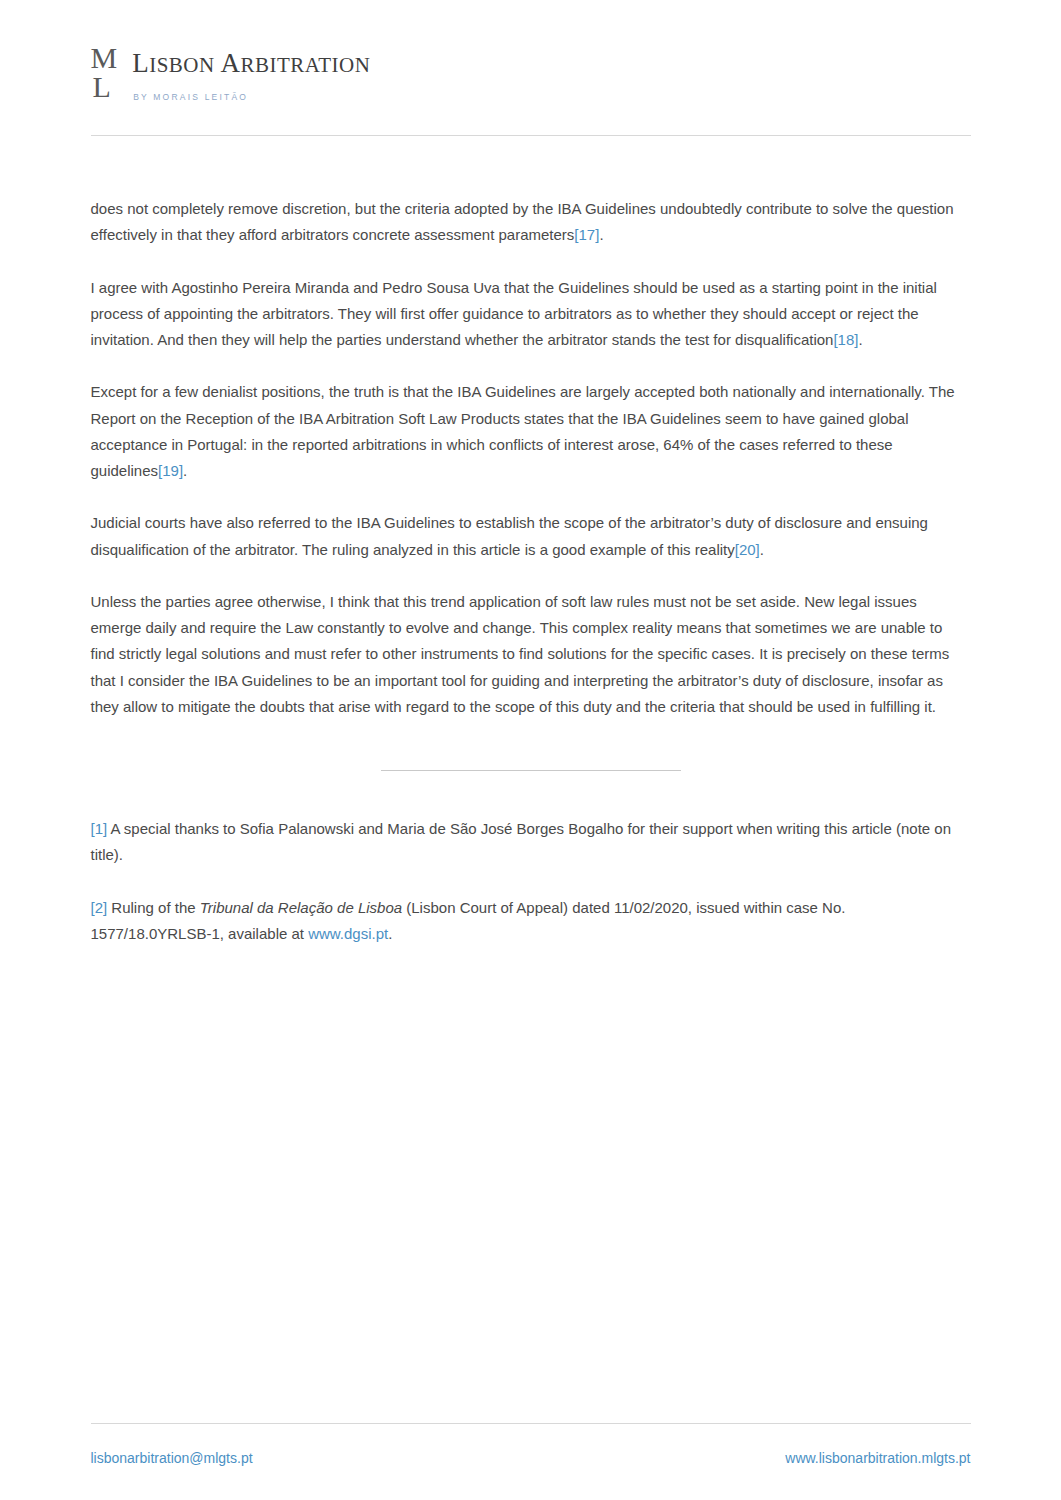M L
LISBON ARBITRATION
by Morais Leitão
does not completely remove discretion, but the criteria adopted by the IBA Guidelines undoubtedly contribute to solve the question effectively in that they afford arbitrators concrete assessment parameters[17].
I agree with Agostinho Pereira Miranda and Pedro Sousa Uva that the Guidelines should be used as a starting point in the initial process of appointing the arbitrators. They will first offer guidance to arbitrators as to whether they should accept or reject the invitation. And then they will help the parties understand whether the arbitrator stands the test for disqualification[18].
Except for a few denialist positions, the truth is that the IBA Guidelines are largely accepted both nationally and internationally. The Report on the Reception of the IBA Arbitration Soft Law Products states that the IBA Guidelines seem to have gained global acceptance in Portugal: in the reported arbitrations in which conflicts of interest arose, 64% of the cases referred to these guidelines[19].
Judicial courts have also referred to the IBA Guidelines to establish the scope of the arbitrator’s duty of disclosure and ensuing disqualification of the arbitrator. The ruling analyzed in this article is a good example of this reality[20].
Unless the parties agree otherwise, I think that this trend application of soft law rules must not be set aside. New legal issues emerge daily and require the Law constantly to evolve and change. This complex reality means that sometimes we are unable to find strictly legal solutions and must refer to other instruments to find solutions for the specific cases. It is precisely on these terms that I consider the IBA Guidelines to be an important tool for guiding and interpreting the arbitrator’s duty of disclosure, insofar as they allow to mitigate the doubts that arise with regard to the scope of this duty and the criteria that should be used in fulfilling it.
[1] A special thanks to Sofia Palanowski and Maria de São José Borges Bogalho for their support when writing this article (note on title).
[2] Ruling of the Tribunal da Relação de Lisboa (Lisbon Court of Appeal) dated 11/02/2020, issued within case No. 1577/18.0YRLSB-1, available at www.dgsi.pt.
lisbonarbitration@mlgts.pt www.lisbonarbitration.mlgts.pt